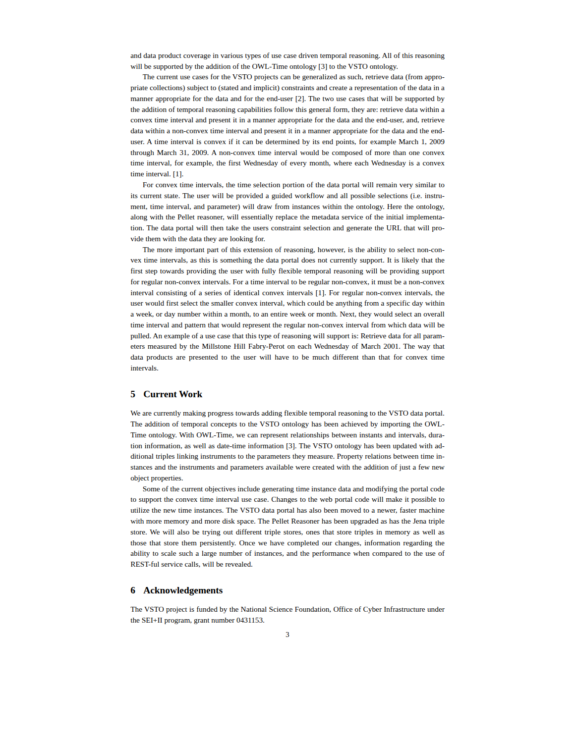and data product coverage in various types of use case driven temporal reasoning. All of this reasoning will be supported by the addition of the OWL-Time ontology [3] to the VSTO ontology.
The current use cases for the VSTO projects can be generalized as such, retrieve data (from appropriate collections) subject to (stated and implicit) constraints and create a representation of the data in a manner appropriate for the data and for the end-user [2]. The two use cases that will be supported by the addition of temporal reasoning capabilities follow this general form, they are: retrieve data within a convex time interval and present it in a manner appropriate for the data and the end-user, and, retrieve data within a non-convex time interval and present it in a manner appropriate for the data and the end-user. A time interval is convex if it can be determined by its end points, for example March 1, 2009 through March 31, 2009. A non-convex time interval would be composed of more than one convex time interval, for example, the first Wednesday of every month, where each Wednesday is a convex time interval. [1].
For convex time intervals, the time selection portion of the data portal will remain very similar to its current state. The user will be provided a guided workflow and all possible selections (i.e. instrument, time interval, and parameter) will draw from instances within the ontology. Here the ontology, along with the Pellet reasoner, will essentially replace the metadata service of the initial implementation. The data portal will then take the users constraint selection and generate the URL that will provide them with the data they are looking for.
The more important part of this extension of reasoning, however, is the ability to select non-convex time intervals, as this is something the data portal does not currently support. It is likely that the first step towards providing the user with fully flexible temporal reasoning will be providing support for regular non-convex intervals. For a time interval to be regular non-convex, it must be a non-convex interval consisting of a series of identical convex intervals [1]. For regular non-convex intervals, the user would first select the smaller convex interval, which could be anything from a specific day within a week, or day number within a month, to an entire week or month. Next, they would select an overall time interval and pattern that would represent the regular non-convex interval from which data will be pulled. An example of a use case that this type of reasoning will support is: Retrieve data for all parameters measured by the Millstone Hill Fabry-Perot on each Wednesday of March 2001. The way that data products are presented to the user will have to be much different than that for convex time intervals.
5 Current Work
We are currently making progress towards adding flexible temporal reasoning to the VSTO data portal. The addition of temporal concepts to the VSTO ontology has been achieved by importing the OWL-Time ontology. With OWL-Time, we can represent relationships between instants and intervals, duration information, as well as date-time information [3]. The VSTO ontology has been updated with additional triples linking instruments to the parameters they measure. Property relations between time instances and the instruments and parameters available were created with the addition of just a few new object properties.
Some of the current objectives include generating time instance data and modifying the portal code to support the convex time interval use case. Changes to the web portal code will make it possible to utilize the new time instances. The VSTO data portal has also been moved to a newer, faster machine with more memory and more disk space. The Pellet Reasoner has been upgraded as has the Jena triple store. We will also be trying out different triple stores, ones that store triples in memory as well as those that store them persistently. Once we have completed our changes, information regarding the ability to scale such a large number of instances, and the performance when compared to the use of REST-ful service calls, will be revealed.
6 Acknowledgements
The VSTO project is funded by the National Science Foundation, Office of Cyber Infrastructure under the SEI+II program, grant number 0431153.
3